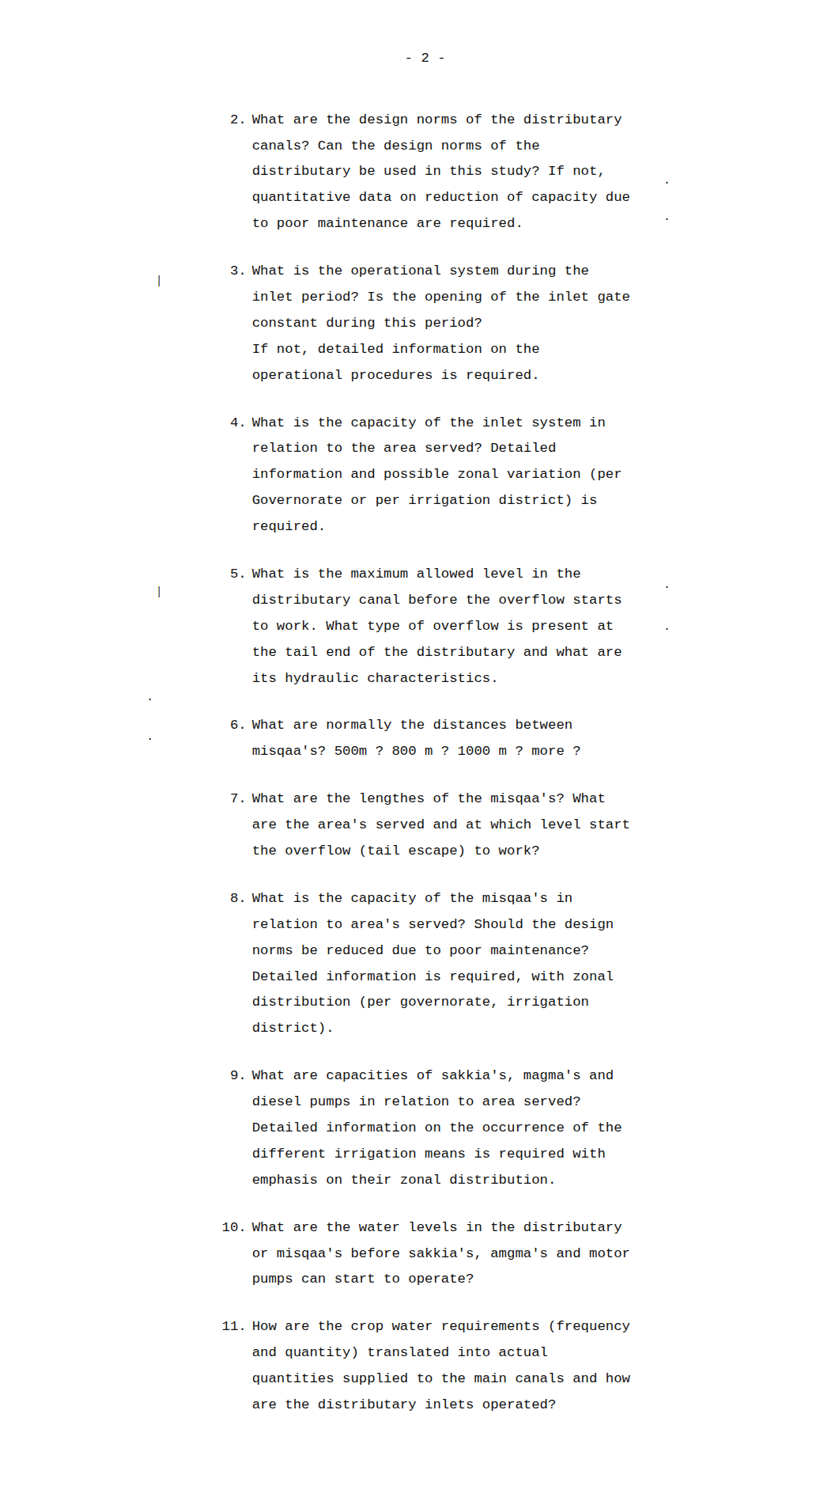- 2 -
. . | . | . . .
2. What are the design norms of the distributary canals? Can the design norms of the distributary be used in this study? If not, quantitative data on reduction of capacity due to poor maintenance are required.
3. What is the operational system during the inlet period? Is the opening of the inlet gate constant during this period?
If not, detailed information on the operational procedures is required.
4. What is the capacity of the inlet system in relation to the area served? Detailed information and possible zonal variation (per Governorate or per irrigation district) is required.
5. What is the maximum allowed level in the distributary canal before the overflow starts to work. What type of overflow is present at the tail end of the distributary and what are its hydraulic characteristics.
6. What are normally the distances between misqaa's? 500m ? 800 m ? 1000 m ? more ?
7. What are the lengthes of the misqaa's? What are the area's served and at which level start the overflow (tail escape) to work?
8. What is the capacity of the misqaa's in relation to area's served? Should the design norms be reduced due to poor maintenance? Detailed information is required, with zonal distribution (per governorate, irrigation district).
9. What are capacities of sakkia's, magma's and diesel pumps in relation to area served? Detailed information on the occurrence of the different irrigation means is required with emphasis on their zonal distribution.
10. What are the water levels in the distributary or misqaa's before sakkia's, amgma's and motor pumps can start to operate?
11. How are the crop water requirements (frequency and quantity) translated into actual quantities supplied to the main canals and how are the distributary inlets operated?